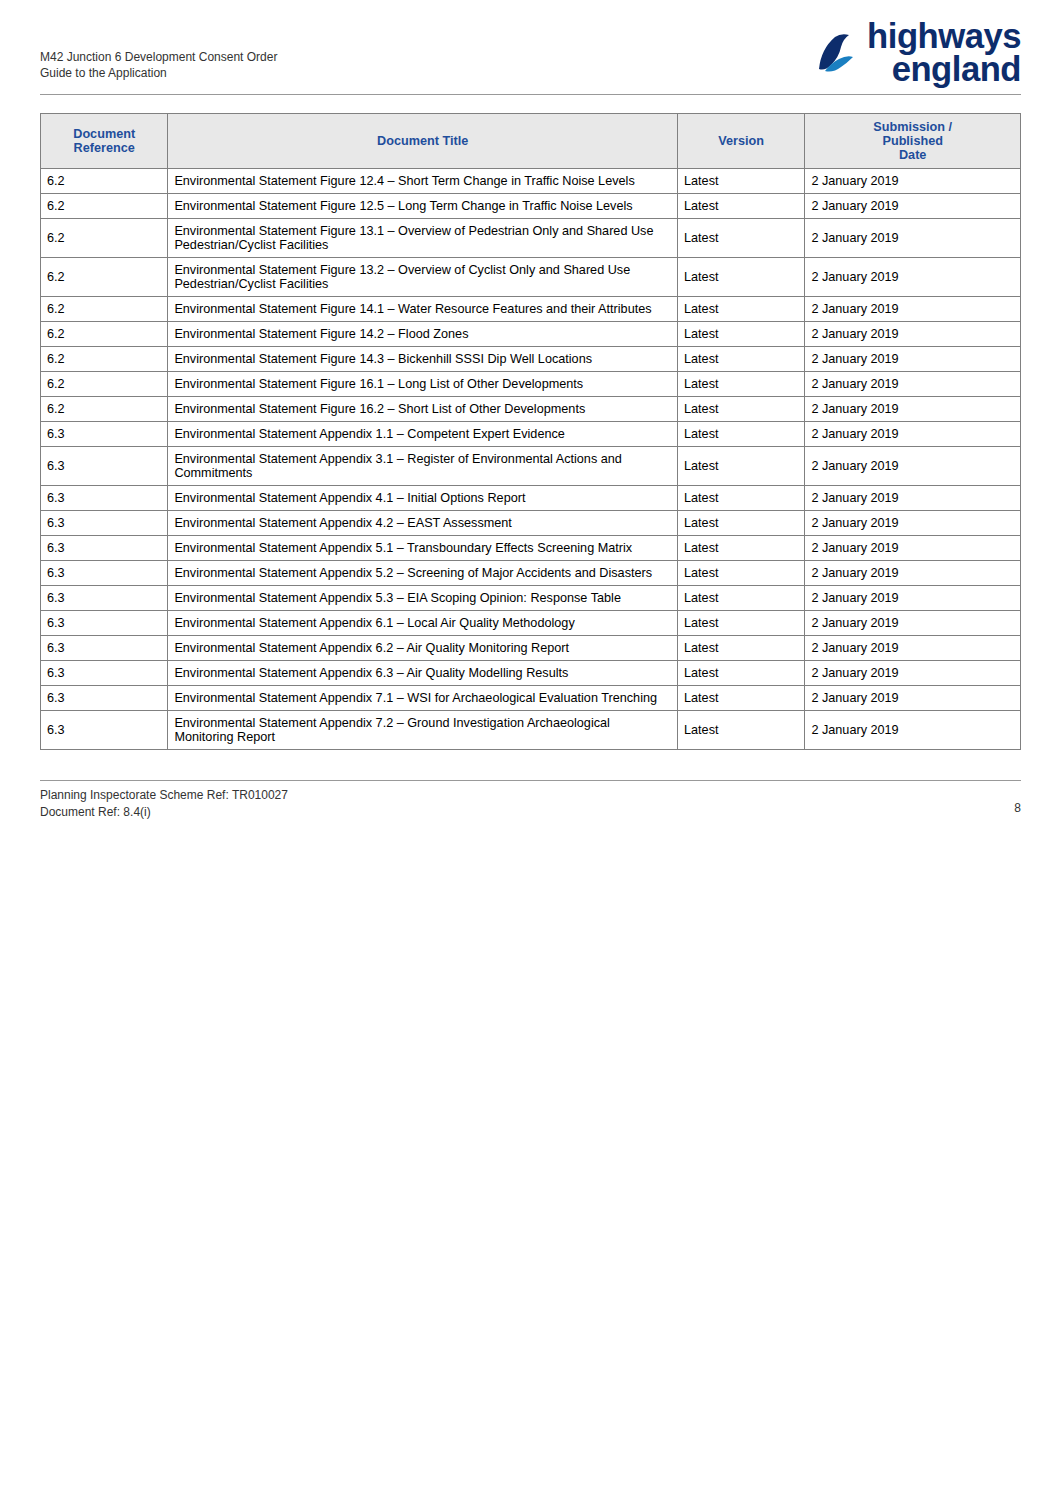M42 Junction 6 Development Consent Order
Guide to the Application
highways england
| Document Reference | Document Title | Version | Submission / Published Date |
| --- | --- | --- | --- |
| 6.2 | Environmental Statement Figure 12.4 – Short Term Change in Traffic Noise Levels | Latest | 2 January 2019 |
| 6.2 | Environmental Statement Figure 12.5 – Long Term Change in Traffic Noise Levels | Latest | 2 January 2019 |
| 6.2 | Environmental Statement Figure 13.1 – Overview of Pedestrian Only and Shared Use Pedestrian/Cyclist Facilities | Latest | 2 January 2019 |
| 6.2 | Environmental Statement Figure 13.2 – Overview of Cyclist Only and Shared Use Pedestrian/Cyclist Facilities | Latest | 2 January 2019 |
| 6.2 | Environmental Statement Figure 14.1 – Water Resource Features and their Attributes | Latest | 2 January 2019 |
| 6.2 | Environmental Statement Figure 14.2 – Flood Zones | Latest | 2 January 2019 |
| 6.2 | Environmental Statement Figure 14.3 – Bickenhill SSSI Dip Well Locations | Latest | 2 January 2019 |
| 6.2 | Environmental Statement Figure 16.1 – Long List of Other Developments | Latest | 2 January 2019 |
| 6.2 | Environmental Statement Figure 16.2 – Short List of Other Developments | Latest | 2 January 2019 |
| 6.3 | Environmental Statement Appendix 1.1 – Competent Expert Evidence | Latest | 2 January 2019 |
| 6.3 | Environmental Statement Appendix 3.1 – Register of Environmental Actions and Commitments | Latest | 2 January 2019 |
| 6.3 | Environmental Statement Appendix 4.1 – Initial Options Report | Latest | 2 January 2019 |
| 6.3 | Environmental Statement Appendix 4.2 – EAST Assessment | Latest | 2 January 2019 |
| 6.3 | Environmental Statement Appendix 5.1 – Transboundary Effects Screening Matrix | Latest | 2 January 2019 |
| 6.3 | Environmental Statement Appendix 5.2 – Screening of Major Accidents and Disasters | Latest | 2 January 2019 |
| 6.3 | Environmental Statement Appendix 5.3 – EIA Scoping Opinion: Response Table | Latest | 2 January 2019 |
| 6.3 | Environmental Statement Appendix 6.1 – Local Air Quality Methodology | Latest | 2 January 2019 |
| 6.3 | Environmental Statement Appendix 6.2 – Air Quality Monitoring Report | Latest | 2 January 2019 |
| 6.3 | Environmental Statement Appendix 6.3 – Air Quality Modelling Results | Latest | 2 January 2019 |
| 6.3 | Environmental Statement Appendix 7.1 – WSI for Archaeological Evaluation Trenching | Latest | 2 January 2019 |
| 6.3 | Environmental Statement Appendix 7.2 – Ground Investigation Archaeological Monitoring Report | Latest | 2 January 2019 |
Planning Inspectorate Scheme Ref: TR010027
Document Ref: 8.4(i)
8